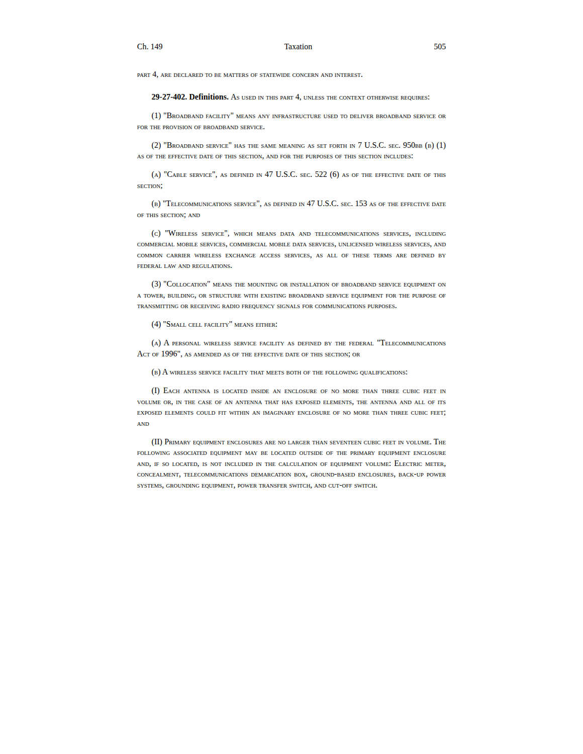Ch. 149
Taxation
505
part 4, are declared to be matters of statewide concern and interest.
29-27-402. Definitions. As used in this part 4, unless the context otherwise requires:
(1) "Broadband facility" means any infrastructure used to deliver broadband service or for the provision of broadband service.
(2) "Broadband service" has the same meaning as set forth in 7 U.S.C. sec. 950bb (b) (1) as of the effective date of this section, and for the purposes of this section includes:
(a) "Cable service", as defined in 47 U.S.C. sec. 522 (6) as of the effective date of this section;
(b) "Telecommunications service", as defined in 47 U.S.C. sec. 153 as of the effective date of this section; and
(c) "Wireless service", which means data and telecommunications services, including commercial mobile services, commercial mobile data services, unlicensed wireless services, and common carrier wireless exchange access services, as all of these terms are defined by federal law and regulations.
(3) "Collocation" means the mounting or installation of broadband service equipment on a tower, building, or structure with existing broadband service equipment for the purpose of transmitting or receiving radio frequency signals for communications purposes.
(4) "Small cell facility" means either:
(a) A personal wireless service facility as defined by the federal "Telecommunications Act of 1996", as amended as of the effective date of this section; or
(b) A wireless service facility that meets both of the following qualifications:
(I) Each antenna is located inside an enclosure of no more than three cubic feet in volume or, in the case of an antenna that has exposed elements, the antenna and all of its exposed elements could fit within an imaginary enclosure of no more than three cubic feet; and
(II) Primary equipment enclosures are no larger than seventeen cubic feet in volume. The following associated equipment may be located outside of the primary equipment enclosure and, if so located, is not included in the calculation of equipment volume: Electric meter, concealment, telecommunications demarcation box, ground-based enclosures, back-up power systems, grounding equipment, power transfer switch, and cut-off switch.